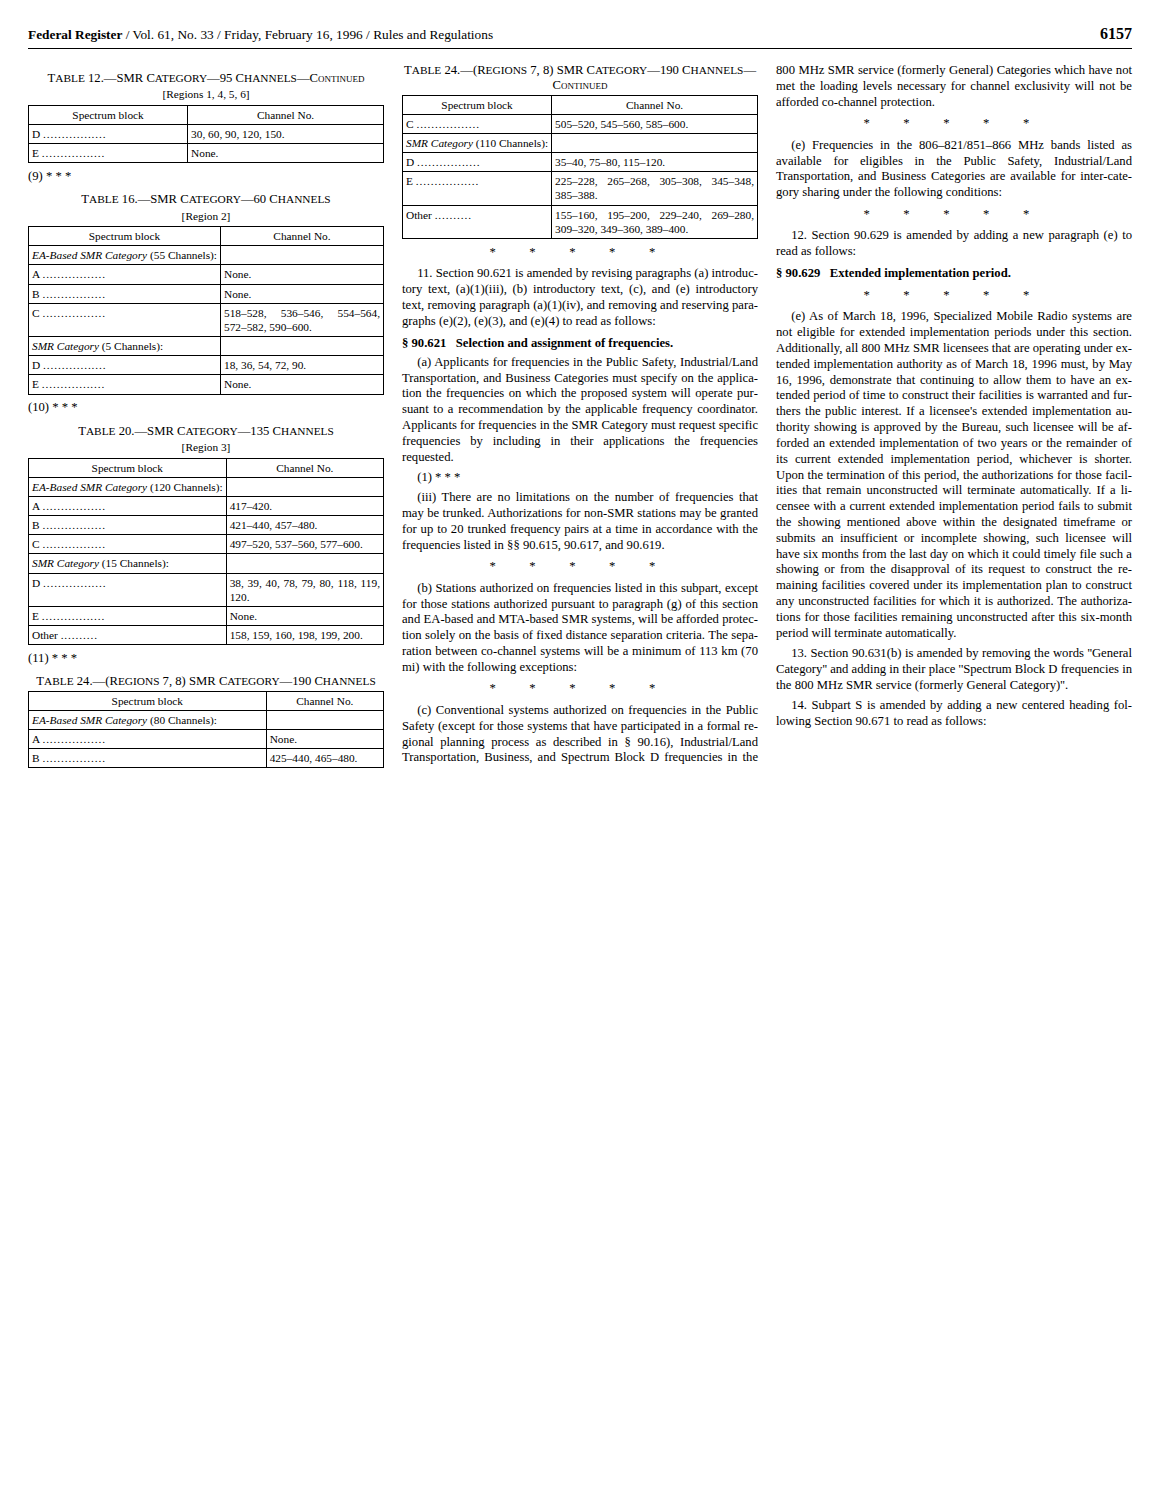Federal Register / Vol. 61, No. 33 / Friday, February 16, 1996 / Rules and Regulations
6157
TABLE 12.—SMR CATEGORY—95 CHANNELS—Continued
[Regions 1, 4, 5, 6]
| Spectrum block | Channel No. |
| --- | --- |
| D ................. | 30, 60, 90, 120, 150. |
| E ................. | None. |
(9) * * *
TABLE 16.—SMR CATEGORY—60 CHANNELS
[Region 2]
| Spectrum block | Channel No. |
| --- | --- |
| EA-Based SMR Category (55 Channels): | |
| A ................. | None. |
| B ................. | None. |
| C ................. | 518–528, 536–546, 554–564, 572–582, 590–600. |
| SMR Category (5 Channels): | |
| D ................. | 18, 36, 54, 72, 90. |
| E ................. | None. |
(10) * * *
TABLE 20.—SMR CATEGORY—135 CHANNELS
[Region 3]
| Spectrum block | Channel No. |
| --- | --- |
| EA-Based SMR Category (120 Channels): | |
| A ................. | 417–420. |
| B ................. | 421–440, 457–480. |
| C ................. | 497–520, 537–560, 577–600. |
| SMR Category (15 Channels): | |
| D ................. | 38, 39, 40, 78, 79, 80, 118, 119, 120. |
| E ................. | None. |
| Other .......... | 158, 159, 160, 198, 199, 200. |
(11) * * *
TABLE 24.—(REGIONS 7, 8) SMR CATEGORY—190 CHANNELS
| Spectrum block | Channel No. |
| --- | --- |
| EA-Based SMR Category (80 Channels): | |
| A ................. | None. |
| B ................. | 425–440, 465–480. |
TABLE 24.—(REGIONS 7, 8) SMR CATEGORY—190 CHANNELS—Continued
| Spectrum block | Channel No. |
| --- | --- |
| C ................. | 505–520, 545–560, 585–600. |
| SMR Category (110 Channels): | |
| D ................. | 35–40, 75–80, 115–120. |
| E ................. | 225–228, 265–268, 305–308, 345–348, 385–388. |
| Other .......... | 155–160, 195–200, 229–240, 269–280, 309–320, 349–360, 389–400. |
* * * * *
11. Section 90.621 is amended by revising paragraphs (a) introductory text, (a)(1)(iii), (b) introductory text, (c), and (e) introductory text, removing paragraph (a)(1)(iv), and removing and reserving paragraphs (e)(2), (e)(3), and (e)(4) to read as follows:
§ 90.621 Selection and assignment of frequencies.
(a) Applicants for frequencies in the Public Safety, Industrial/Land Transportation, and Business Categories must specify on the application the frequencies on which the proposed system will operate pursuant to a recommendation by the applicable frequency coordinator. Applicants for frequencies in the SMR Category must request specific frequencies by including in their applications the frequencies requested.
(1) * * *
(iii) There are no limitations on the number of frequencies that may be trunked. Authorizations for non-SMR stations may be granted for up to 20 trunked frequency pairs at a time in accordance with the frequencies listed in §§ 90.615, 90.617, and 90.619.
* * * * *
(b) Stations authorized on frequencies listed in this subpart, except for those stations authorized pursuant to paragraph (g) of this section and EA-based and MTA-based SMR systems, will be afforded protection solely on the basis of fixed distance separation criteria. The separation between co-channel systems will be a minimum of 113 km (70 mi) with the following exceptions:
* * * * *
(c) Conventional systems authorized on frequencies in the Public Safety (except for those systems that have participated in a formal regional planning process as described in § 90.16), Industrial/Land Transportation, Business, and Spectrum Block D frequencies in the 800 MHz SMR service (formerly General) Categories which have not met the loading levels necessary for channel exclusivity will not be afforded co-channel protection.
* * * * *
(e) Frequencies in the 806–821/851–866 MHz bands listed as available for eligibles in the Public Safety, Industrial/Land Transportation, and Business Categories are available for inter-category sharing under the following conditions:
* * * * *
12. Section 90.629 is amended by adding a new paragraph (e) to read as follows:
§ 90.629 Extended implementation period.
* * * * *
(e) As of March 18, 1996, Specialized Mobile Radio systems are not eligible for extended implementation periods under this section. Additionally, all 800 MHz SMR licensees that are operating under extended implementation authority as of March 18, 1996 must, by May 16, 1996, demonstrate that continuing to allow them to have an extended period of time to construct their facilities is warranted and furthers the public interest. If a licensee's extended implementation authority showing is approved by the Bureau, such licensee will be afforded an extended implementation of two years or the remainder of its current extended implementation period, whichever is shorter. Upon the termination of this period, the authorizations for those facilities that remain unconstructed will terminate automatically. If a licensee with a current extended implementation period fails to submit the showing mentioned above within the designated timeframe or submits an insufficient or incomplete showing, such licensee will have six months from the last day on which it could timely file such a showing or from the disapproval of its request to construct the remaining facilities covered under its implementation plan to construct any unconstructed facilities for which it is authorized. The authorizations for those facilities remaining unconstructed after this six-month period will terminate automatically.
13. Section 90.631(b) is amended by removing the words ''General Category'' and adding in their place ''Spectrum Block D frequencies in the 800 MHz SMR service (formerly General Category)''.
14. Subpart S is amended by adding a new centered heading following Section 90.671 to read as follows: